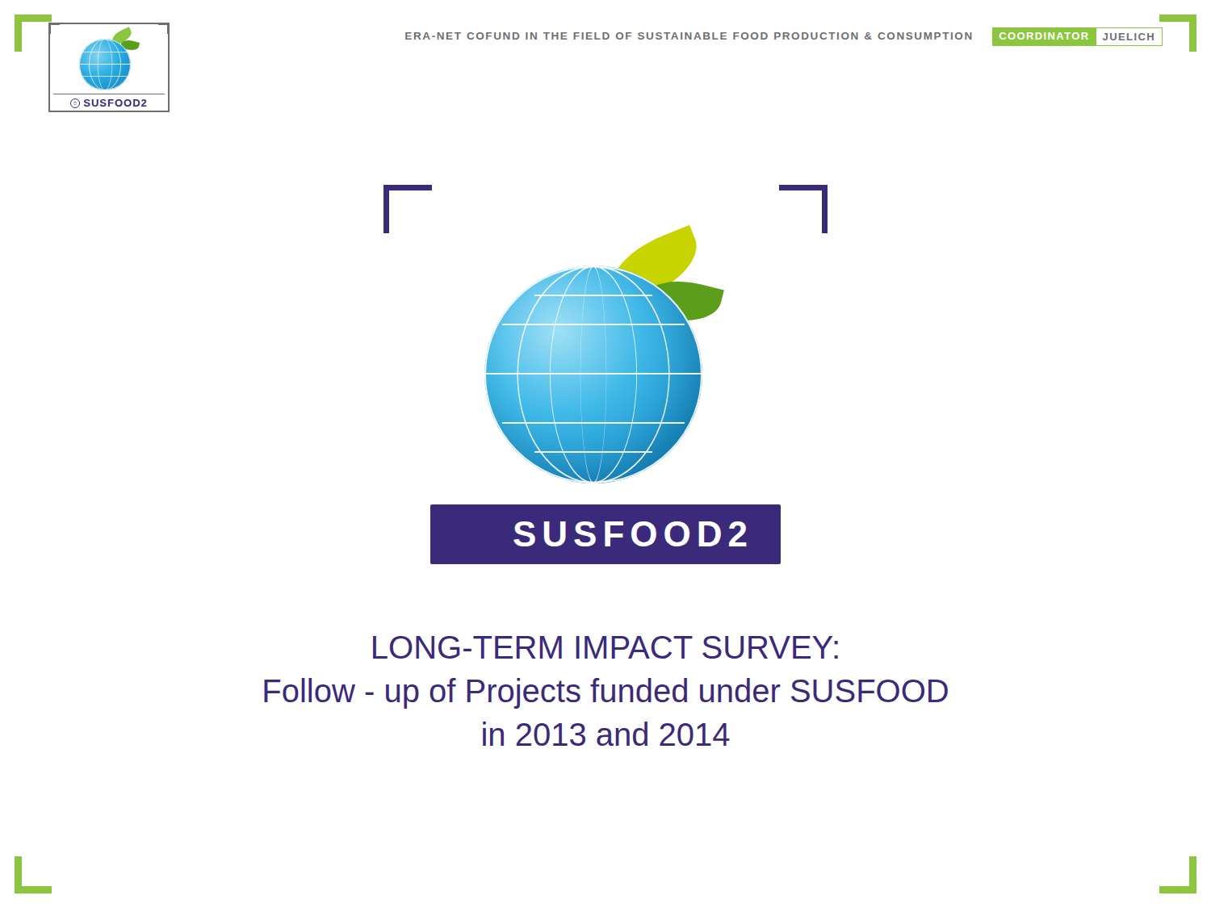SUSFOOD2
ERA-NET COFUND IN THE FIELD OF SUSTAINABLE FOOD PRODUCTION & CONSUMPTION COORDINATOR JUELICH
SUSFOOD2
LONG-TERM IMPACT SURVEY:
Follow - up of Projects funded under SUSFOOD
in 2013 and 2014